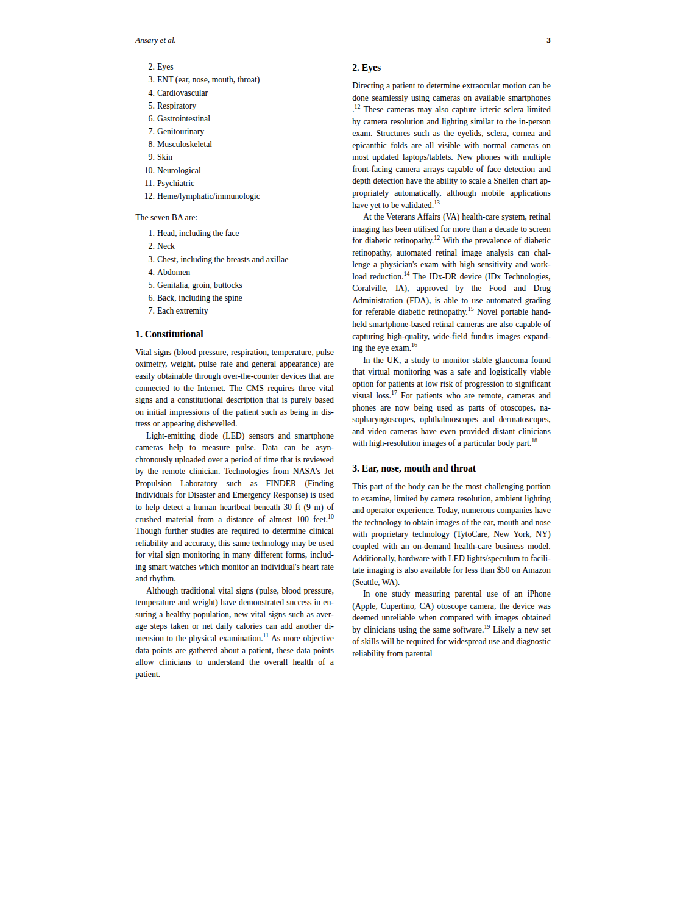Ansary et al. 3
2. Eyes
3. ENT (ear, nose, mouth, throat)
4. Cardiovascular
5. Respiratory
6. Gastrointestinal
7. Genitourinary
8. Musculoskeletal
9. Skin
10. Neurological
11. Psychiatric
12. Heme/lymphatic/immunologic
The seven BA are:
1. Head, including the face
2. Neck
3. Chest, including the breasts and axillae
4. Abdomen
5. Genitalia, groin, buttocks
6. Back, including the spine
7. Each extremity
1. Constitutional
Vital signs (blood pressure, respiration, temperature, pulse oximetry, weight, pulse rate and general appearance) are easily obtainable through over-the-counter devices that are connected to the Internet. The CMS requires three vital signs and a constitutional description that is purely based on initial impressions of the patient such as being in distress or appearing dishevelled.
Light-emitting diode (LED) sensors and smartphone cameras help to measure pulse. Data can be asynchronously uploaded over a period of time that is reviewed by the remote clinician. Technologies from NASA's Jet Propulsion Laboratory such as FINDER (Finding Individuals for Disaster and Emergency Response) is used to help detect a human heartbeat beneath 30 ft (9 m) of crushed material from a distance of almost 100 feet.10 Though further studies are required to determine clinical reliability and accuracy, this same technology may be used for vital sign monitoring in many different forms, including smart watches which monitor an individual's heart rate and rhythm.
Although traditional vital signs (pulse, blood pressure, temperature and weight) have demonstrated success in ensuring a healthy population, new vital signs such as average steps taken or net daily calories can add another dimension to the physical examination.11 As more objective data points are gathered about a patient, these data points allow clinicians to understand the overall health of a patient.
2. Eyes
Directing a patient to determine extraocular motion can be done seamlessly using cameras on available smartphones .12 These cameras may also capture icteric sclera limited by camera resolution and lighting similar to the in-person exam. Structures such as the eyelids, sclera, cornea and epicanthic folds are all visible with normal cameras on most updated laptops/tablets. New phones with multiple front-facing camera arrays capable of face detection and depth detection have the ability to scale a Snellen chart appropriately automatically, although mobile applications have yet to be validated.13
At the Veterans Affairs (VA) health-care system, retinal imaging has been utilised for more than a decade to screen for diabetic retinopathy.12 With the prevalence of diabetic retinopathy, automated retinal image analysis can challenge a physician's exam with high sensitivity and workload reduction.14 The IDx-DR device (IDx Technologies, Coralville, IA), approved by the Food and Drug Administration (FDA), is able to use automated grading for referable diabetic retinopathy.15 Novel portable handheld smartphone-based retinal cameras are also capable of capturing high-quality, wide-field fundus images expanding the eye exam.16
In the UK, a study to monitor stable glaucoma found that virtual monitoring was a safe and logistically viable option for patients at low risk of progression to significant visual loss.17 For patients who are remote, cameras and phones are now being used as parts of otoscopes, nasopharyngoscopes, ophthalmoscopes and dermatoscopes, and video cameras have even provided distant clinicians with high-resolution images of a particular body part.18
3. Ear, nose, mouth and throat
This part of the body can be the most challenging portion to examine, limited by camera resolution, ambient lighting and operator experience. Today, numerous companies have the technology to obtain images of the ear, mouth and nose with proprietary technology (TytoCare, New York, NY) coupled with an on-demand health-care business model. Additionally, hardware with LED lights/speculum to facilitate imaging is also available for less than $50 on Amazon (Seattle, WA).
In one study measuring parental use of an iPhone (Apple, Cupertino, CA) otoscope camera, the device was deemed unreliable when compared with images obtained by clinicians using the same software.19 Likely a new set of skills will be required for widespread use and diagnostic reliability from parental